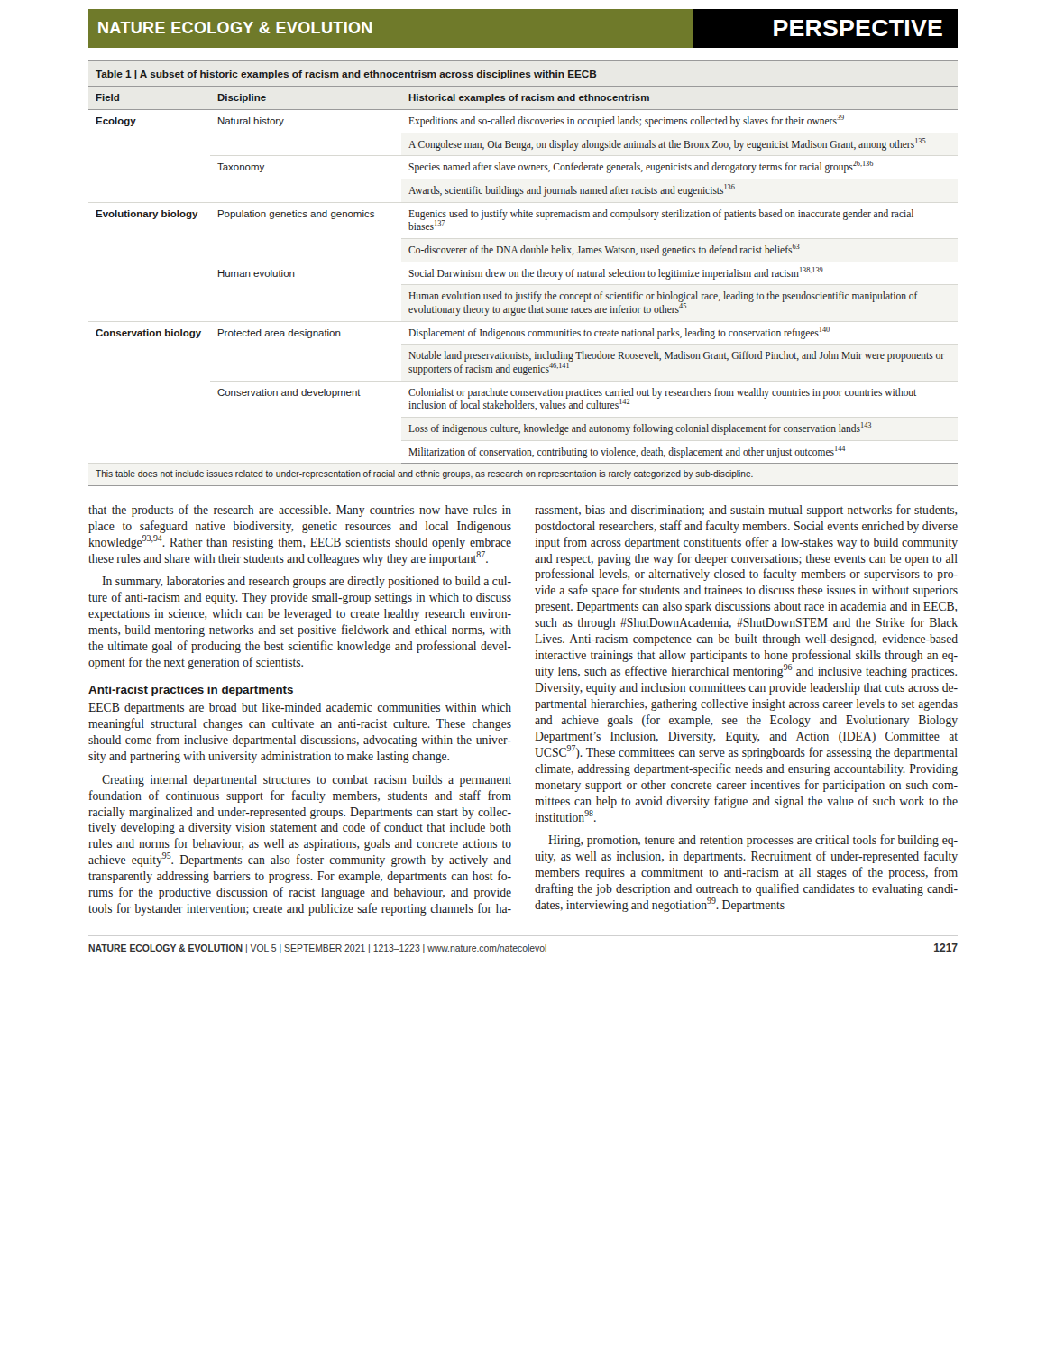NATURE ECOLOGY & EVOLUTION
PERSPECTIVE
Table 1 | A subset of historic examples of racism and ethnocentrism across disciplines within EECB
| Field | Discipline | Historical examples of racism and ethnocentrism |
| --- | --- | --- |
| Ecology | Natural history | Expeditions and so-called discoveries in occupied lands; specimens collected by slaves for their owners 39 |
| A Congolese man, Ota Benga, on display alongside animals at the Bronx Zoo, by eugenicist Madison Grant, among others 135 |
| Taxonomy | Species named after slave owners, Confederate generals, eugenicists and derogatory terms for racial groups 26,136 |
| Awards, scientific buildings and journals named after racists and eugenicists 136 |
| Evolutionary biology | Population genetics and genomics | Eugenics used to justify white supremacism and compulsory sterilization of patients based on inaccurate gender and racial biases 137 |
| Co-discoverer of the DNA double helix, James Watson, used genetics to defend racist beliefs 63 |
| Human evolution | Social Darwinism drew on the theory of natural selection to legitimize imperialism and racism 138,139 |
| Human evolution used to justify the concept of scientific or biological race, leading to the pseudoscientific manipulation of evolutionary theory to argue that some races are inferior to others 45 |
| Conservation biology | Protected area designation | Displacement of Indigenous communities to create national parks, leading to conservation refugees 140 |
| Notable land preservationists, including Theodore Roosevelt, Madison Grant, Gifford Pinchot, and John Muir were proponents or supporters of racism and eugenics 46,141 |
| Conservation and development | Colonialist or parachute conservation practices carried out by researchers from wealthy countries in poor countries without inclusion of local stakeholders, values and cultures 142 |
| Loss of indigenous culture, knowledge and autonomy following colonial displacement for conservation lands 143 |
| Militarization of conservation, contributing to violence, death, displacement and other unjust outcomes 144 |
This table does not include issues related to under-representation of racial and ethnic groups, as research on representation is rarely categorized by sub-discipline.
that the products of the research are accessible. Many countries now have rules in place to safeguard native biodiversity, genetic resources and local Indigenous knowledge93,94. Rather than resisting them, EECB scientists should openly embrace these rules and share with their students and colleagues why they are important87.
In summary, laboratories and research groups are directly positioned to build a culture of anti-racism and equity. They provide small-group settings in which to discuss expectations in science, which can be leveraged to create healthy research environments, build mentoring networks and set positive fieldwork and ethical norms, with the ultimate goal of producing the best scientific knowledge and professional development for the next generation of scientists.
Anti-racist practices in departments
EECB departments are broad but like-minded academic communities within which meaningful structural changes can cultivate an anti-racist culture. These changes should come from inclusive departmental discussions, advocating within the university and partnering with university administration to make lasting change.
Creating internal departmental structures to combat racism builds a permanent foundation of continuous support for faculty members, students and staff from racially marginalized and under-represented groups. Departments can start by collectively developing a diversity vision statement and code of conduct that include both rules and norms for behaviour, as well as aspirations, goals and concrete actions to achieve equity95. Departments can also foster community growth by actively and transparently addressing barriers to progress. For example, departments can host forums for the productive discussion of racist language and behaviour, and provide tools for bystander intervention; create and publicize safe reporting channels for harassment, bias and discrimination; and sustain mutual support networks for students, postdoctoral researchers, staff and faculty members. Social events enriched by diverse input from across department constituents offer a low-stakes way to build community and respect, paving the way for deeper conversations; these events can be open to all professional levels, or alternatively closed to faculty members or supervisors to provide a safe space for students and trainees to discuss these issues in without superiors present. Departments can also spark discussions about race in academia and in EECB, such as through #ShutDownAcademia, #ShutDownSTEM and the Strike for Black Lives. Anti-racism competence can be built through well-designed, evidence-based interactive trainings that allow participants to hone professional skills through an equity lens, such as effective hierarchical mentoring96 and inclusive teaching practices. Diversity, equity and inclusion committees can provide leadership that cuts across departmental hierarchies, gathering collective insight across career levels to set agendas and achieve goals (for example, see the Ecology and Evolutionary Biology Department’s Inclusion, Diversity, Equity, and Action (IDEA) Committee at UCSC97). These committees can serve as springboards for assessing the departmental climate, addressing department-specific needs and ensuring accountability. Providing monetary support or other concrete career incentives for participation on such committees can help to avoid diversity fatigue and signal the value of such work to the institution98.
Hiring, promotion, tenure and retention processes are critical tools for building equity, as well as inclusion, in departments. Recruitment of under-represented faculty members requires a commitment to anti-racism at all stages of the process, from drafting the job description and outreach to qualified candidates to evaluating candidates, interviewing and negotiation99. Departments
NATURE ECOLOGY & EVOLUTION | VOL 5 | SEPTEMBER 2021 | 1213–1223 | www.nature.com/natecolevol
1217